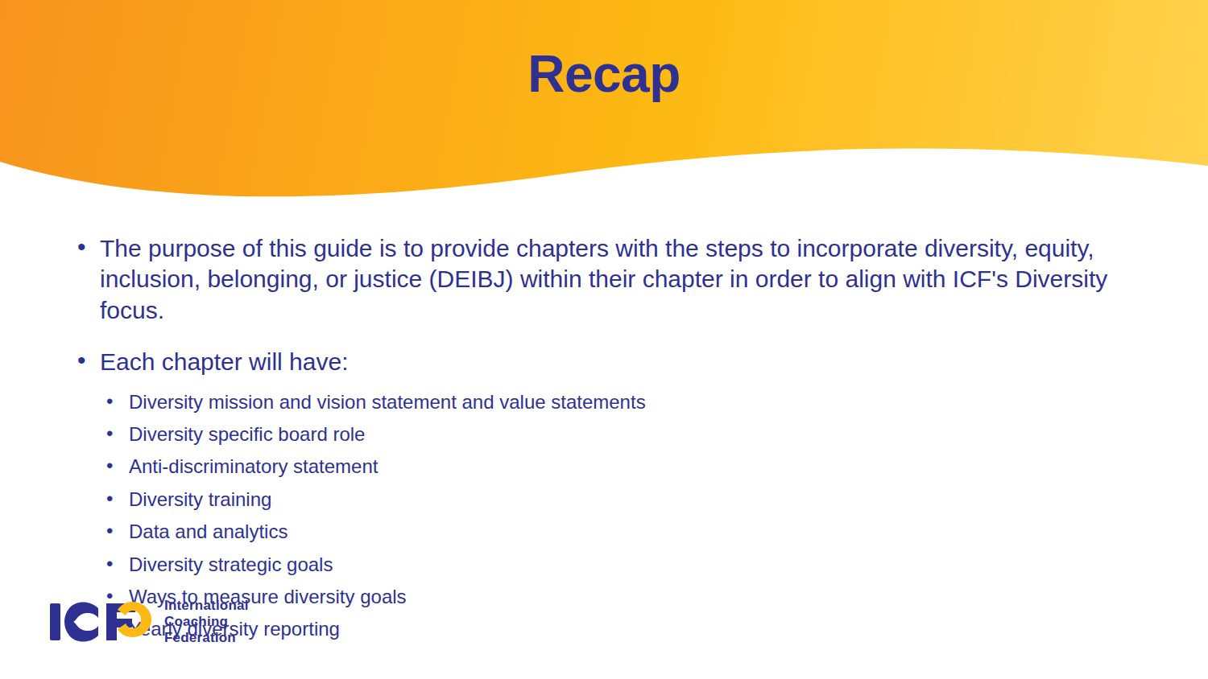Recap
The purpose of this guide is to provide chapters with the steps to incorporate diversity, equity, inclusion, belonging, or justice (DEIBJ) within their chapter in order to align with ICF's Diversity focus.
Each chapter will have:
Diversity mission and vision statement and value statements
Diversity specific board role
Anti-discriminatory statement
Diversity training
Data and analytics
Diversity strategic goals
Ways to measure diversity goals
Yearly diversity reporting
International
Coaching
Federation